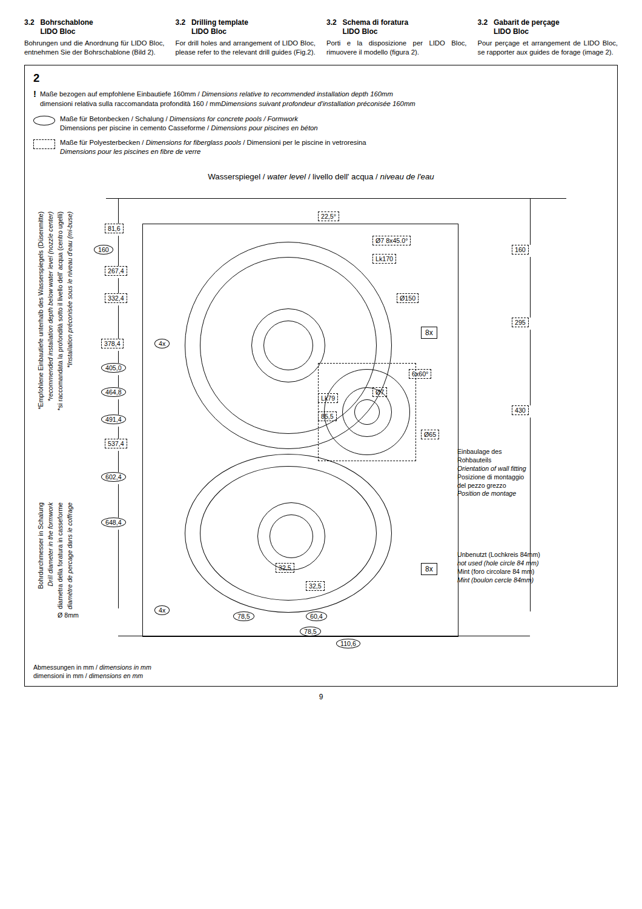3.2 BohrschabloneLIDO Bloc
Bohrungen und die Anordnung für LIDO Bloc, entnehmen Sie der Bohrschablone (Bild 2).
3.2 Drilling templateLIDO Bloc
For drill holes and arrangement of LIDO Bloc, please refer to the relevant drill guides (Fig.2).
3.2 Schema di foraturaLIDO Bloc
Porti e la disposizione per LIDO Bloc, rimuovere il modello (figura 2).
3.2 Gabarit de perçageLIDO Bloc
Pour perçage et arrangement de LIDO Bloc, se rapporter aux guides de forage (image 2).
2
! Maße bezogen auf empfohlene Einbautiefe 160mm / Dimensions relative to recommended installation depth 160mm
dimensioni relativa sulla raccomandata profondità 160 / mmDimensions suivant profondeur d'installation préconisée 160mm
Maße für Betonbecken / Schalung / Dimensions for concrete pools / Formwork
Dimensions per piscine in cemento Casseforme / Dimensions pour piscines en béton
Maße für Polyesterbecken / Dimensions for fiberglass pools / Dimensioni per le piscine in vetroresina
Dimensions pour les piscines en fibre de verre
Wasserspiegel / water level / livello dell' acqua / niveau de l'eau
*Empfohlene Einbautiefe unterhalb des Wasserspiegels (Düsenmitte)
*recommended installation depth below water level (nozzle center)
*si raccomandata la profondità sotto il livello dell' acqua (centro ugelli)
*Installation préconisée sous le niveau d'eau (mi-buse)
Bohrdurchmesser in Schalung
Drill diameter in the formwork
diametra della foratura in casseforme
diamètre de percage dans le coffrage
Ø 8mm
81,6
160
267,4
332,4
378,4
405,0
464,8
491,4
537,4
602,4
648,4
22,5°
Ø7 8x45.0°
Lk170
Ø150
160
295
430
6x60°
Lk79
Ø7
85,5
Ø65
8x
8x
4x
4x
32,5
32,5
78,5
60,4
78,5
110,6
Einbaulage des
Rohbauteils
Orientation of wall fitting
Posizione di montaggio
del pezzo grezzo
Position de montage
Unbenutzt (Lochkreis 84mm)
not used (hole circle 84 mm)
Mint (foro circolare 84 mm)
Mint (boulon cercle 84mm)
Abmessungen in mm / dimensions in mm
dimensioni in mm / dimensions en mm
9